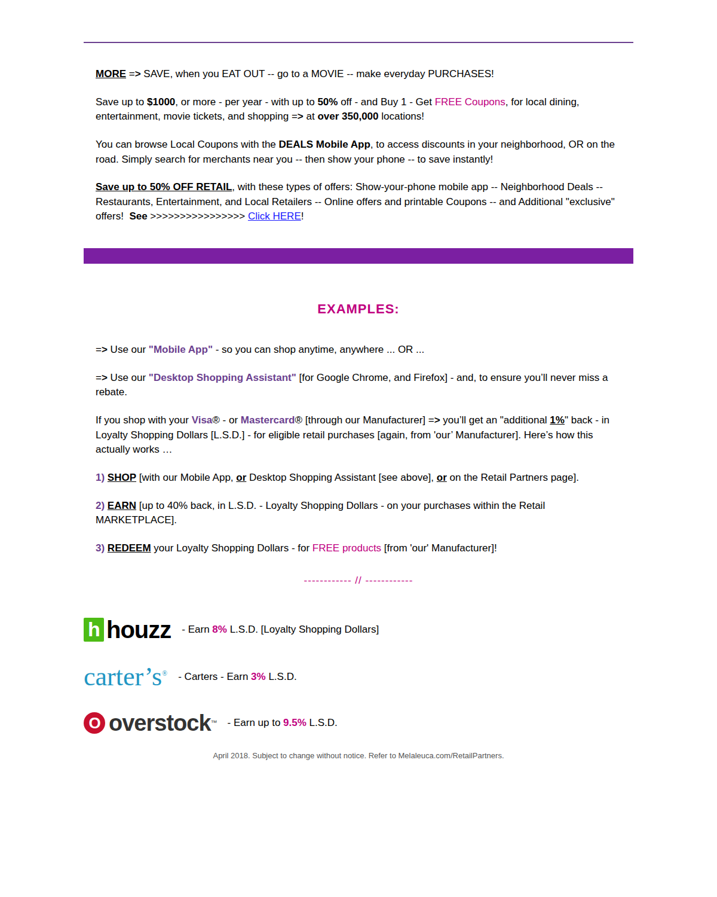MORE => SAVE, when you EAT OUT -- go to a MOVIE -- make everyday PURCHASES!
Save up to $1000, or more - per year - with up to 50% off - and Buy 1 - Get FREE Coupons, for local dining, entertainment, movie tickets, and shopping => at over 350,000 locations!
You can browse Local Coupons with the DEALS Mobile App, to access discounts in your neighborhood, OR on the road. Simply search for merchants near you -- then show your phone -- to save instantly!
Save up to 50% OFF RETAIL, with these types of offers: Show-your-phone mobile app -- Neighborhood Deals -- Restaurants, Entertainment, and Local Retailers -- Online offers and printable Coupons -- and Additional "exclusive" offers! See >>>>>>>>>>>>>>>> Click HERE!
EXAMPLES:
=> Use our "Mobile App" - so you can shop anytime, anywhere ... OR ...
=> Use our "Desktop Shopping Assistant" [for Google Chrome, and Firefox] - and, to ensure you’ll never miss a rebate.
If you shop with your Visa® - or Mastercard® [through our Manufacturer] => you’ll get an "additional 1%" back - in Loyalty Shopping Dollars [L.S.D.] - for eligible retail purchases [again, from 'our’ Manufacturer]. Here’s how this actually works …
1) SHOP [with our Mobile App, or Desktop Shopping Assistant [see above], or on the Retail Partners page].
2) EARN [up to 40% back, in L.S.D. - Loyalty Shopping Dollars - on your purchases within the Retail MARKETPLACE].
3) REDEEM your Loyalty Shopping Dollars - for FREE products [from 'our' Manufacturer]!
------------ // ------------
hhouzz - Earn 8% L.S.D. [Loyalty Shopping Dollars]
carter’s® - Carters - Earn 3% L.S.D.
Ooverstock™ - Earn up to 9.5% L.S.D.
April 2018. Subject to change without notice. Refer to Melaleuca.com/RetailPartners.